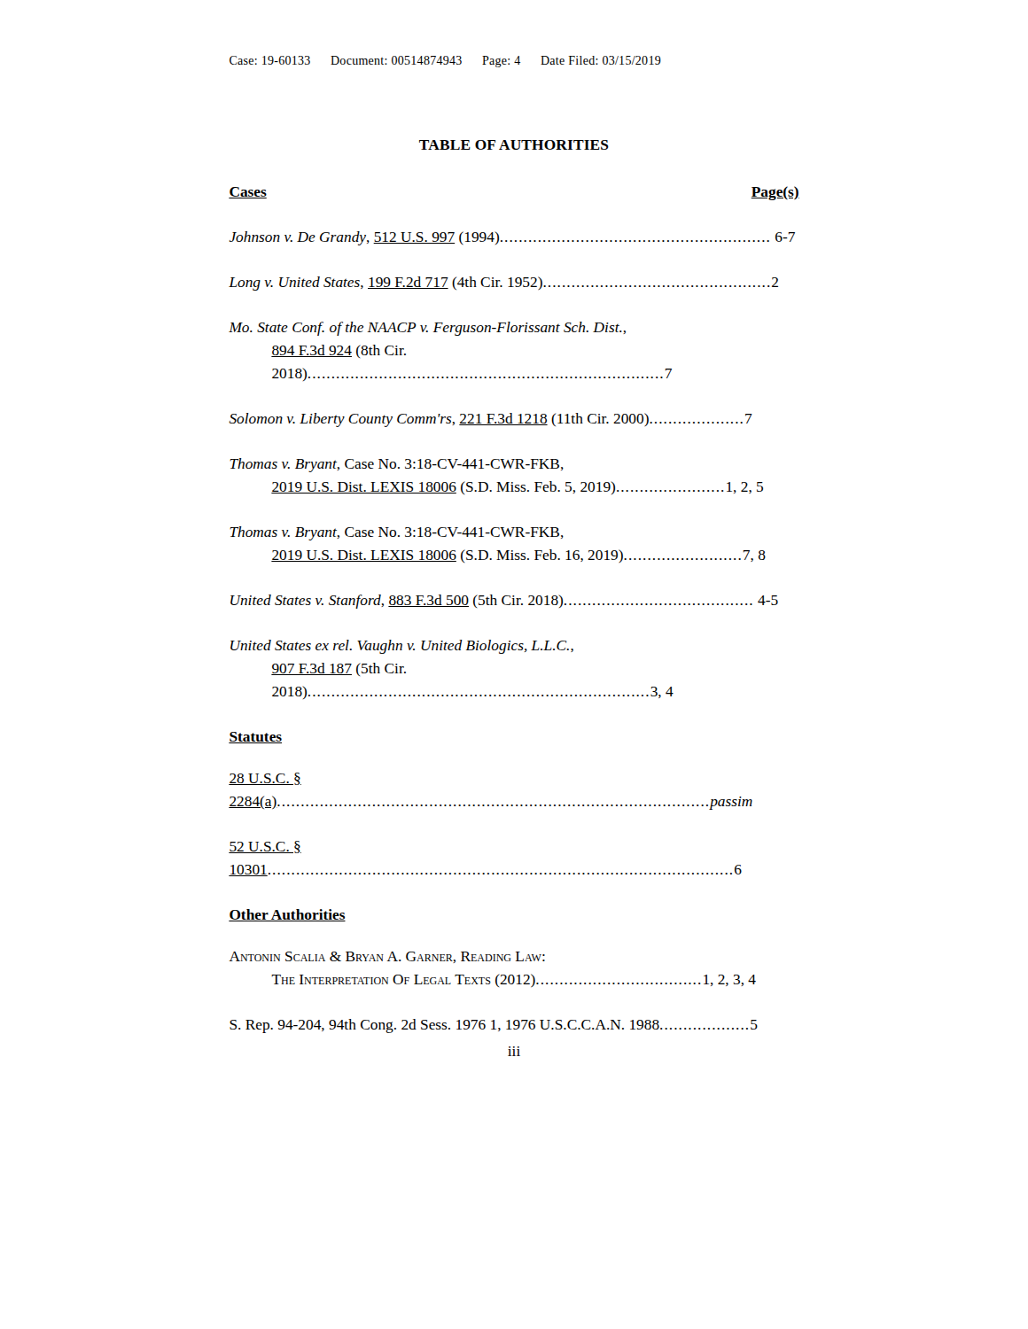Case: 19-60133 Document: 00514874943 Page: 4 Date Filed: 03/15/2019
TABLE OF AUTHORITIES
Cases Page(s)
Johnson v. De Grandy, 512 U.S. 997 (1994)......................................................... 6-7
Long v. United States, 199 F.2d 717 (4th Cir. 1952)................................................ 2
Mo. State Conf. of the NAACP v. Ferguson-Florissant Sch. Dist., 894 F.3d 924 (8th Cir. 2018)........................................................................... 7
Solomon v. Liberty County Comm'rs, 221 F.3d 1218 (11th Cir. 2000).................... 7
Thomas v. Bryant, Case No. 3:18-CV-441-CWR-FKB, 2019 U.S. Dist. LEXIS 18006 (S.D. Miss. Feb. 5, 2019)....................... 1, 2, 5
Thomas v. Bryant, Case No. 3:18-CV-441-CWR-FKB, 2019 U.S. Dist. LEXIS 18006 (S.D. Miss. Feb. 16, 2019)......................... 7, 8
United States v. Stanford, 883 F.3d 500 (5th Cir. 2018)........................................ 4-5
United States ex rel. Vaughn v. United Biologics, L.L.C., 907 F.3d 187 (5th Cir. 2018)........................................................................ 3, 4
Statutes
28 U.S.C. § 2284(a)........................................................................................... passim
52 U.S.C. § 10301.................................................................................................. 6
Other Authorities
Antonin Scalia & Bryan A. Garner, Reading Law: The Interpretation Of Legal Texts (2012)................................... 1, 2, 3, 4
S. Rep. 94-204, 94th Cong. 2d Sess. 1976 1, 1976 U.S.C.C.A.N. 1988................... 5
iii